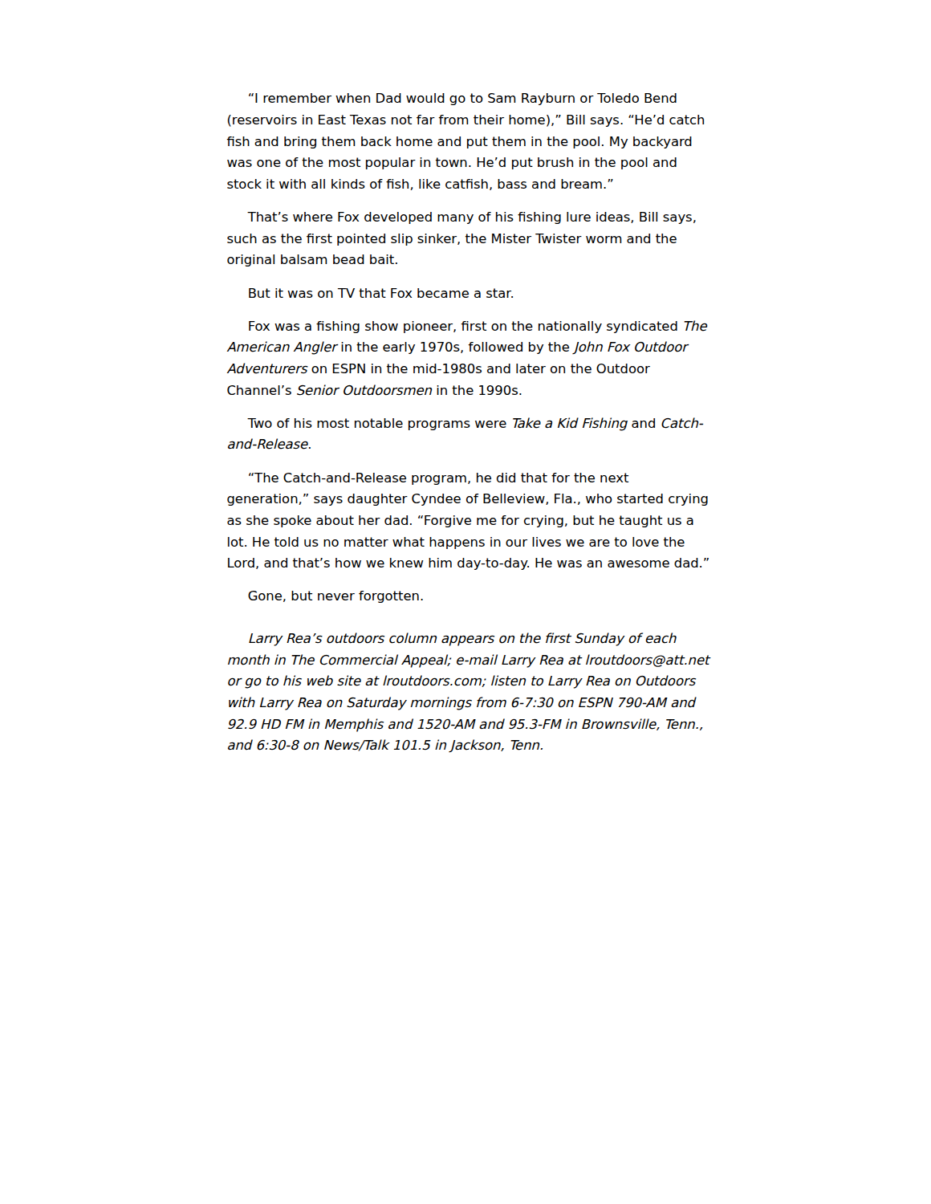“I remember when Dad would go to Sam Rayburn or Toledo Bend (reservoirs in East Texas not far from their home),” Bill says. “He’d catch fish and bring them back home and put them in the pool. My backyard was one of the most popular in town. He’d put brush in the pool and stock it with all kinds of fish, like catfish, bass and bream.”
That’s where Fox developed many of his fishing lure ideas, Bill says, such as the first pointed slip sinker, the Mister Twister worm and the original balsam bead bait.
But it was on TV that Fox became a star.
Fox was a fishing show pioneer, first on the nationally syndicated The American Angler in the early 1970s, followed by the John Fox Outdoor Adventurers on ESPN in the mid-1980s and later on the Outdoor Channel’s Senior Outdoorsmen in the 1990s.
Two of his most notable programs were Take a Kid Fishing and Catch-and-Release.
“The Catch-and-Release program, he did that for the next generation,” says daughter Cyndee of Belleview, Fla., who started crying as she spoke about her dad. “Forgive me for crying, but he taught us a lot. He told us no matter what happens in our lives we are to love the Lord, and that’s how we knew him day-to-day. He was an awesome dad.”
Gone, but never forgotten.
Larry Rea’s outdoors column appears on the first Sunday of each month in The Commercial Appeal; e-mail Larry Rea at lroutdoors@att.net or go to his web site at lroutdoors.com; listen to Larry Rea on Outdoors with Larry Rea on Saturday mornings from 6-7:30 on ESPN 790-AM and 92.9 HD FM in Memphis and 1520-AM and 95.3-FM in Brownsville, Tenn., and 6:30-8 on News/Talk 101.5 in Jackson, Tenn.